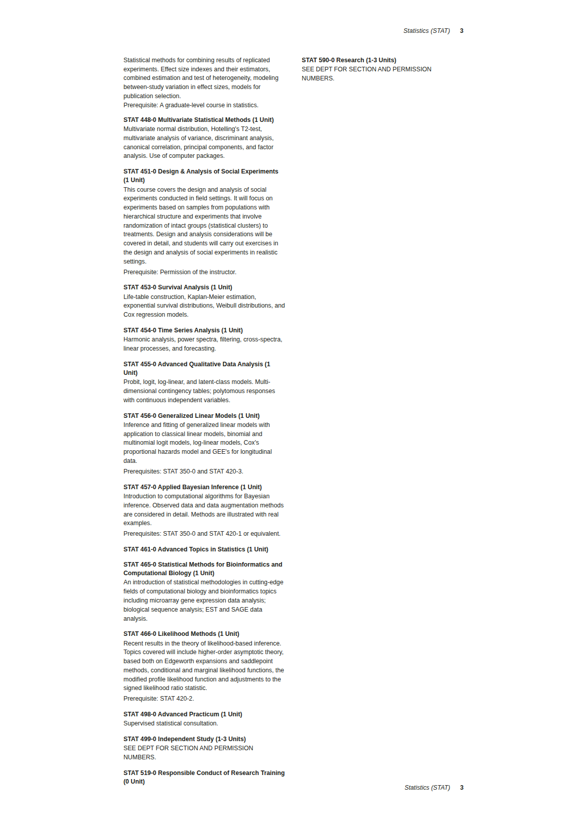Statistics (STAT)3
Statistical methods for combining results of replicated experiments. Effect size indexes and their estimators, combined estimation and test of heterogeneity, modeling between-study variation in effect sizes, models for publication selection.
Prerequisite: A graduate-level course in statistics.
STAT 448-0 Multivariate Statistical Methods (1 Unit)
Multivariate normal distribution, Hotelling's T2-test, multivariate analysis of variance, discriminant analysis, canonical correlation, principal components, and factor analysis. Use of computer packages.
STAT 451-0 Design & Analysis of Social Experiments (1 Unit)
This course covers the design and analysis of social experiments conducted in field settings. It will focus on experiments based on samples from populations with hierarchical structure and experiments that involve randomization of intact groups (statistical clusters) to treatments. Design and analysis considerations will be covered in detail, and students will carry out exercises in the design and analysis of social experiments in realistic settings.
Prerequisite: Permission of the instructor.
STAT 453-0 Survival Analysis (1 Unit)
Life-table construction, Kaplan-Meier estimation, exponential survival distributions, Weibull distributions, and Cox regression models.
STAT 454-0 Time Series Analysis (1 Unit)
Harmonic analysis, power spectra, filtering, cross-spectra, linear processes, and forecasting.
STAT 455-0 Advanced Qualitative Data Analysis (1 Unit)
Probit, logit, log-linear, and latent-class models. Multi-dimensional contingency tables; polytomous responses with continuous independent variables.
STAT 456-0 Generalized Linear Models (1 Unit)
Inference and fitting of generalized linear models with application to classical linear models, binomial and multinomial logit models, log-linear models, Cox's proportional hazards model and GEE's for longitudinal data.
Prerequisites: STAT 350-0 and STAT 420-3.
STAT 457-0 Applied Bayesian Inference (1 Unit)
Introduction to computational algorithms for Bayesian inference. Observed data and data augmentation methods are considered in detail. Methods are illustrated with real examples.
Prerequisites: STAT 350-0 and STAT 420-1 or equivalent.
STAT 461-0 Advanced Topics in Statistics (1 Unit)
STAT 465-0 Statistical Methods for Bioinformatics and Computational Biology (1 Unit)
An introduction of statistical methodologies in cutting-edge fields of computational biology and bioinformatics topics including microarray gene expression data analysis; biological sequence analysis; EST and SAGE data analysis.
STAT 466-0 Likelihood Methods (1 Unit)
Recent results in the theory of likelihood-based inference. Topics covered will include higher-order asymptotic theory, based both on Edgeworth expansions and saddlepoint methods, conditional and marginal likelihood functions, the modified profile likelihood function and adjustments to the signed likelihood ratio statistic.
Prerequisite: STAT 420-2.
STAT 498-0 Advanced Practicum (1 Unit)
Supervised statistical consultation.
STAT 499-0 Independent Study (1-3 Units)
SEE DEPT FOR SECTION AND PERMISSION NUMBERS.
STAT 519-0 Responsible Conduct of Research Training (0 Unit)
STAT 590-0 Research (1-3 Units)
SEE DEPT FOR SECTION AND PERMISSION NUMBERS.
Statistics (STAT)3